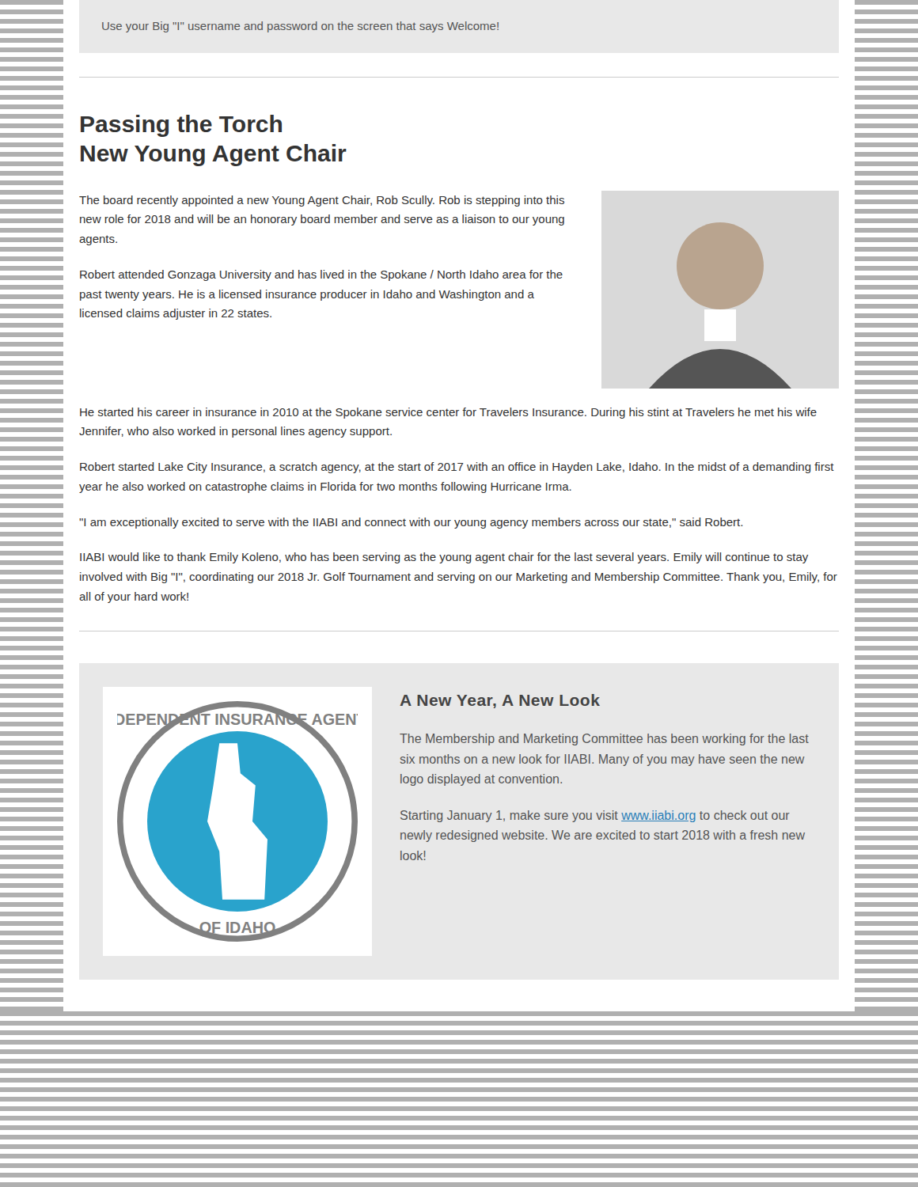Use your Big "I" username and password on the screen that says Welcome!
Passing the Torch
New Young Agent Chair
The board recently appointed a new Young Agent Chair, Rob Scully. Rob is stepping into this new role for 2018 and will be an honorary board member and serve as a liaison to our young agents.
Robert attended Gonzaga University and has lived in the Spokane / North Idaho area for the past twenty years. He is a licensed insurance producer in Idaho and Washington and a licensed claims adjuster in 22 states.
He started his career in insurance in 2010 at the Spokane service center for Travelers Insurance. During his stint at Travelers he met his wife Jennifer, who also worked in personal lines agency support.
Robert started Lake City Insurance, a scratch agency, at the start of 2017 with an office in Hayden Lake, Idaho. In the midst of a demanding first year he also worked on catastrophe claims in Florida for two months following Hurricane Irma.
"I am exceptionally excited to serve with the IIABI and connect with our young agency members across our state," said Robert.
IIABI would like to thank Emily Koleno, who has been serving as the young agent chair for the last several years. Emily will continue to stay involved with Big "I", coordinating our 2018 Jr. Golf Tournament and serving on our Marketing and Membership Committee. Thank you, Emily, for all of your hard work!
A New Year, A New Look
The Membership and Marketing Committee has been working for the last six months on a new look for IIABI. Many of you may have seen the new logo displayed at convention.
Starting January 1, make sure you visit www.iiabi.org to check out our newly redesigned website. We are excited to start 2018 with a fresh new look!